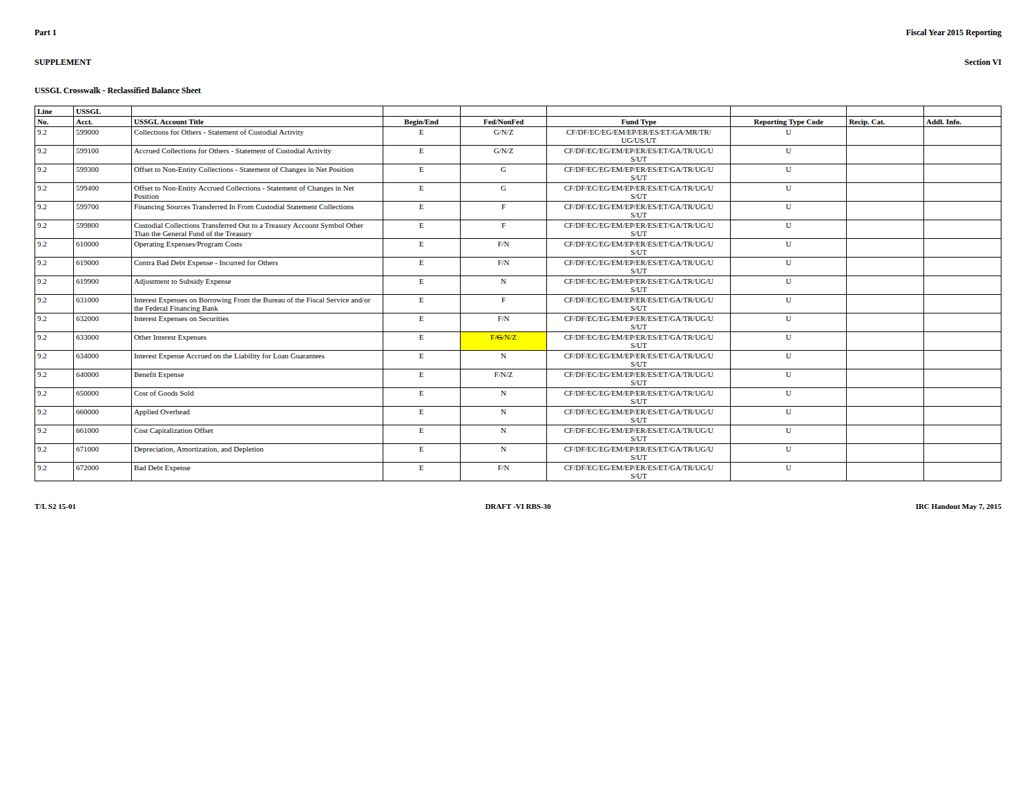Part 1 Fiscal Year 2015 Reporting
SUPPLEMENT Section VI
USSGL Crosswalk - Reclassified Balance Sheet
| Line | USSGL | | | | | | | |
| --- | --- | --- | --- | --- | --- | --- | --- | --- |
| No. | Acct. | USSGL Account Title | Begin/End | Fed/NonFed | Fund Type | Reporting Type Code | Recip. Cat. | Addl. Info. |
| 9.2 | 599000 | Collections for Others - Statement of Custodial Activity | E | G/N/Z | CF/DF/EC/EG/EM/EP/ER/ES/ET/GA/MR/TR/ UG/US/UT | U | | |
| 9.2 | 599100 | Accrued Collections for Others - Statement of Custodial Activity | E | G/N/Z | CF/DF/EC/EG/EM/EP/ER/ES/ET/GA/TR/UG/U S/UT | U | | |
| 9.2 | 599300 | Offset to Non-Entity Collections - Statement of Changes in Net Position | E | G | CF/DF/EC/EG/EM/EP/ER/ES/ET/GA/TR/UG/U S/UT | U | | |
| 9.2 | 599400 | Offset to Non-Entity Accrued Collections - Statement of Changes in Net Position | E | G | CF/DF/EC/EG/EM/EP/ER/ES/ET/GA/TR/UG/U S/UT | U | | |
| 9.2 | 599700 | Financing Sources Transferred In From Custodial Statement Collections | E | F | CF/DF/EC/EG/EM/EP/ER/ES/ET/GA/TR/UG/U S/UT | U | | |
| 9.2 | 599800 | Custodial Collections Transferred Out to a Treasury Account Symbol Other Than the General Fund of the Treasury | E | F | CF/DF/EC/EG/EM/EP/ER/ES/ET/GA/TR/UG/U S/UT | U | | |
| 9.2 | 610000 | Operating Expenses/Program Costs | E | F/N | CF/DF/EC/EG/EM/EP/ER/ES/ET/GA/TR/UG/U S/UT | U | | |
| 9.2 | 619000 | Contra Bad Debt Expense - Incurred for Others | E | F/N | CF/DF/EC/EG/EM/EP/ER/ES/ET/GA/TR/UG/U S/UT | U | | |
| 9.2 | 619900 | Adjustment to Subsidy Expense | E | N | CF/DF/EC/EG/EM/EP/ER/ES/ET/GA/TR/UG/U S/UT | U | | |
| 9.2 | 631000 | Interest Expenses on Borrowing From the Bureau of the Fiscal Service and/or the Federal Financing Bank | E | F | CF/DF/EC/EG/EM/EP/ER/ES/ET/GA/TR/UG/U S/UT | U | | |
| 9.2 | 632000 | Interest Expenses on Securities | E | F/N | CF/DF/EC/EG/EM/EP/ER/ES/ET/GA/TR/UG/U S/UT | U | | |
| 9.2 | 633000 | Other Interest Expenses | E | F/ G /N/Z | CF/DF/EC/EG/EM/EP/ER/ES/ET/GA/TR/UG/U S/UT | U | | |
| 9.2 | 634000 | Interest Expense Accrued on the Liability for Loan Guarantees | E | N | CF/DF/EC/EG/EM/EP/ER/ES/ET/GA/TR/UG/U S/UT | U | | |
| 9.2 | 640000 | Benefit Expense | E | F/N/Z | CF/DF/EC/EG/EM/EP/ER/ES/ET/GA/TR/UG/U S/UT | U | | |
| 9.2 | 650000 | Cost of Goods Sold | E | N | CF/DF/EC/EG/EM/EP/ER/ES/ET/GA/TR/UG/U S/UT | U | | |
| 9.2 | 660000 | Applied Overhead | E | N | CF/DF/EC/EG/EM/EP/ER/ES/ET/GA/TR/UG/U S/UT | U | | |
| 9.2 | 661000 | Cost Capitalization Offset | E | N | CF/DF/EC/EG/EM/EP/ER/ES/ET/GA/TR/UG/U S/UT | U | | |
| 9.2 | 671000 | Depreciation, Amortization, and Depletion | E | N | CF/DF/EC/EG/EM/EP/ER/ES/ET/GA/TR/UG/U S/UT | U | | |
| 9.2 | 672000 | Bad Debt Expense | E | F/N | CF/DF/EC/EG/EM/EP/ER/ES/ET/GA/TR/UG/U S/UT | U | | |
T/L S2 15-01 DRAFT -VI RBS-30 IRC Handout May 7, 2015